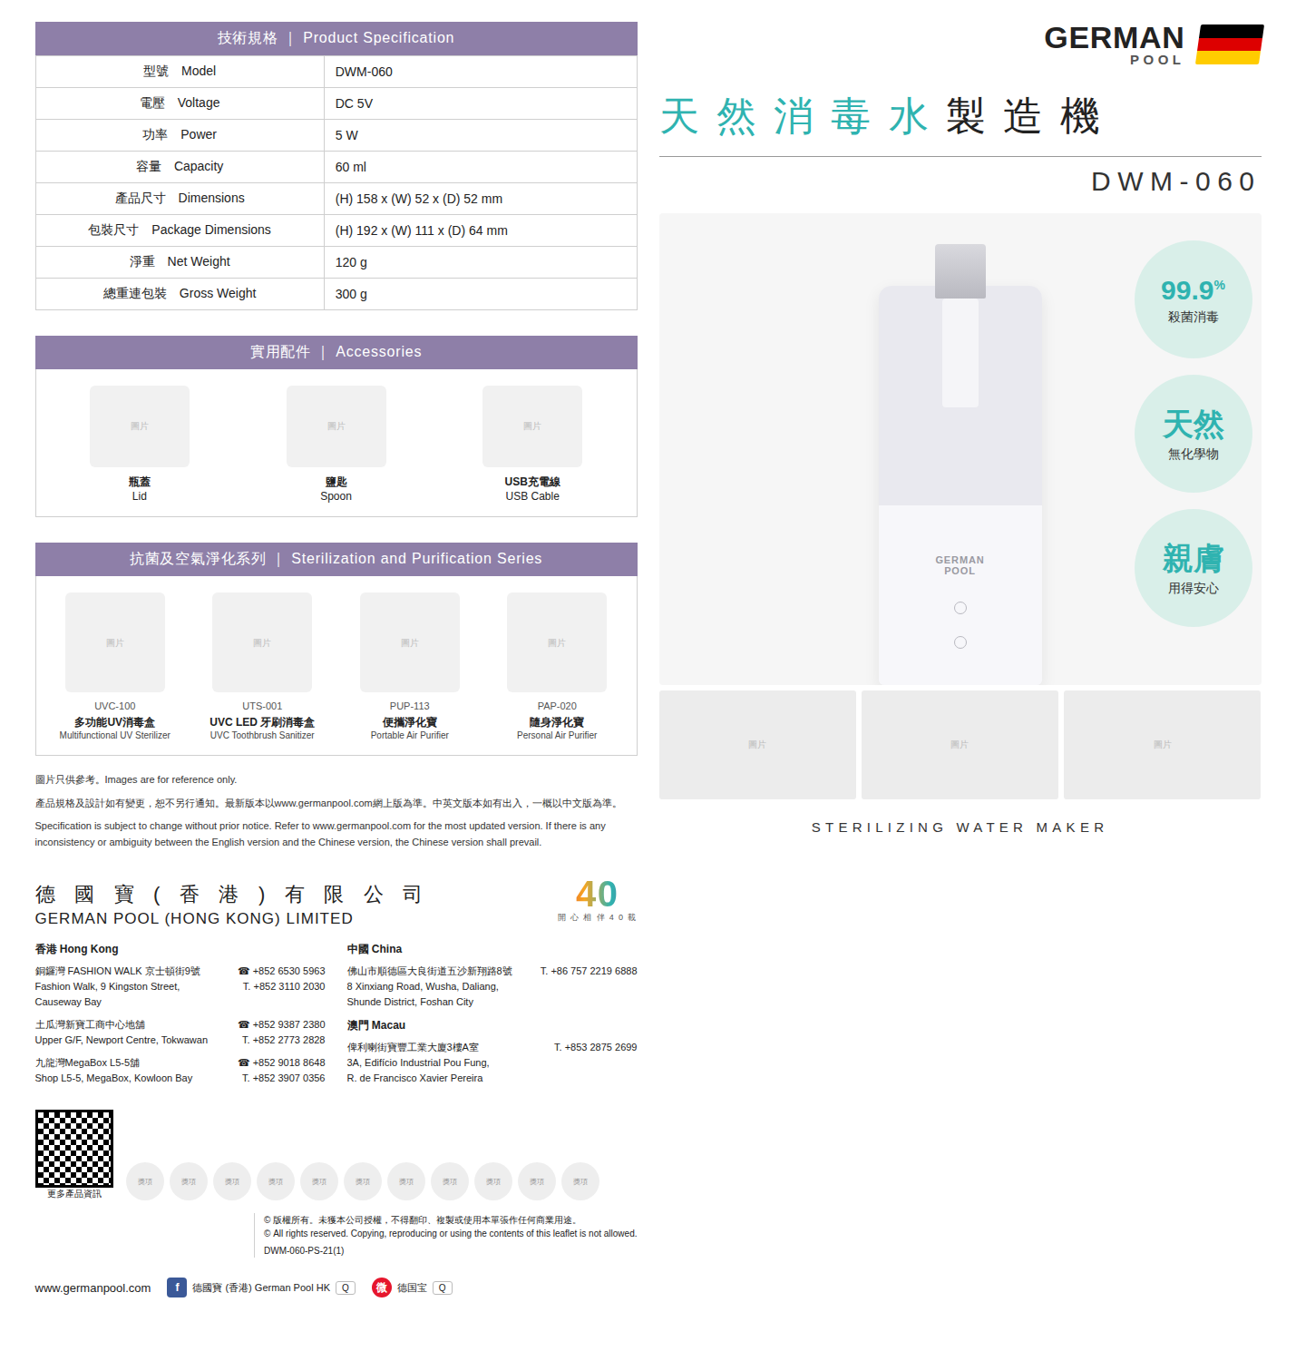技術規格 ｜ Product Specification
| 型號 Model | DWM-060 |
| 電壓 Voltage | DC 5V |
| 功率 Power | 5 W |
| 容量 Capacity | 60 ml |
| 產品尺寸 Dimensions | (H) 158 x (W) 52 x (D) 52 mm |
| 包裝尺寸 Package Dimensions | (H) 192 x (W) 111 x (D) 64 mm |
| 淨重 Net Weight | 120 g |
| 總重連包裝 Gross Weight | 300 g |
實用配件 ｜ Accessories
圖片
瓶蓋
Lid
圖片
鹽匙
Spoon
圖片
USB充電線
USB Cable
抗菌及空氣淨化系列 ｜ Sterilization and Purification Series
圖片
UVC-100 多功能UV消毒盒 Multifunctional UV Sterilizer
圖片
UTS-001 UVC LED 牙刷消毒盒 UVC Toothbrush Sanitizer
圖片
PUP-113 便攜淨化寶 Portable Air Purifier
圖片
PAP-020 隨身淨化寶 Personal Air Purifier
圖片只供參考。Images are for reference only.
產品規格及設計如有變更，恕不另行通知。最新版本以www.germanpool.com網上版為準。中英文版本如有出入，一概以中文版為準。
Specification is subject to change without prior notice. Refer to www.germanpool.com for the most updated version. If there is any inconsistency or ambiguity between the English version and the Chinese version, the Chinese version shall prevail.
40
開 心 相 伴 4 0 載
德 國 寶 ( 香 港 ) 有 限 公 司
GERMAN POOL (HONG KONG) LIMITED
香港 Hong Kong
銅鑼灣 FASHION WALK 京士頓街9號
Fashion Walk, 9 Kingston Street, Causeway Bay ☎ +852 6530 5963
T. +852 3110 2030
土瓜灣新寶工商中心地舖
Upper G/F, Newport Centre, Tokwawan ☎ +852 9387 2380
T. +852 2773 2828
九龍灣MegaBox L5-5舖
Shop L5-5, MegaBox, Kowloon Bay ☎ +852 9018 8648
T. +852 3907 0356
中國 China
佛山市順德區大良街道五沙新翔路8號
8 Xinxiang Road, Wusha, Daliang,
Shunde District, Foshan City T. +86 757 2219 6888
澳門 Macau
俾利喇街寶豐工業大廈3樓A室
3A, Edifício Industrial Pou Fung,
R. de Francisco Xavier Pereira T. +853 2875 2699
更多產品資訊
獎項 獎項 獎項 獎項 獎項 獎項 獎項 獎項 獎項 獎項 獎項
© 版權所有。未獲本公司授權，不得翻印、複製或使用本單張作任何商業用途。
© All rights reserved. Copying, reproducing or using the contents of this leaflet is not allowed. DWM-060-PS-21(1)
www.germanpool.com f 德國寶 (香港) German Pool HK Q 微 德国宝 Q
GERMAN
POOL
天 然 消 毒 水 製 造 機
DWM-060
GERMAN
POOL
99.9%
殺菌消毒
天然
無化學物
親膚
用得安心
圖片
圖片
圖片
STERILIZING WATER MAKER